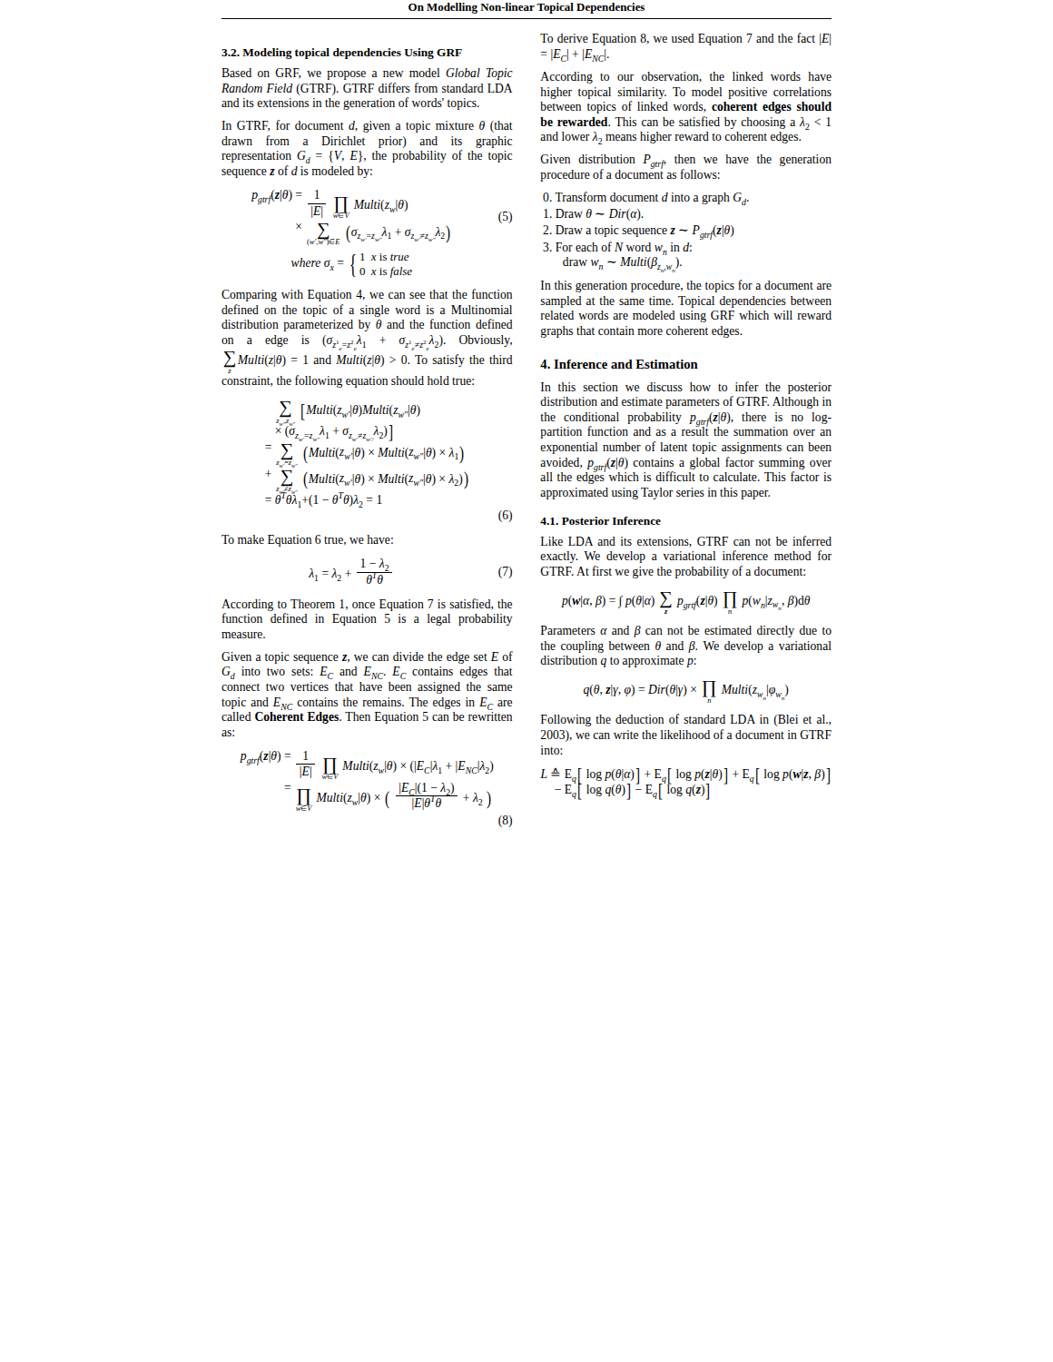On Modelling Non-linear Topical Dependencies
3.2. Modeling topical dependencies Using GRF
Based on GRF, we propose a new model Global Topic Random Field (GTRF). GTRF differs from standard LDA and its extensions in the generation of words' topics.
In GTRF, for document d, given a topic mixture θ (that drawn from a Dirichlet prior) and its graphic representation Gd = {V, E}, the probability of the topic sequence z of d is modeled by:
pgtrf(z|θ) =
1|E| ∏w∈V Multi(zw|θ)
×
∑(w′,w″)∈E (σzw′=zw″λ1 + σzw′≠zw″λ2)
(5)
where σx = {1 x is true 0 x is false
Comparing with Equation 4, we can see that the function defined on the topic of a single word is a Multinomial distribution parameterized by θ and the function defined on a edge is (σz1e=z2eλ1 + σz1e≠z2eλ2). Obviously, ∑z Multi(z|θ) = 1 and Multi(z|θ) > 0. To satisfy the third constraint, the following equation should hold true:
∑zw′,zw″ [Multi(zw′|θ)Multi(zw″|θ)
× (σzw′=zw″λ1 + σzw′≠zw′/λ2)]
=
∑zw′=zw″ (Multi(zw′|θ) × Multi(zw″|θ) × λ1)
+
∑zw′≠zw″ (Multi(zw′|θ) × Multi(zw″|θ) × λ2))
=
θTθλ1+(1 − θTθ)λ2 = 1
(6)
To make Equation 6 true, we have:
λ1 = λ2 + 1 − λ2 θTθ
(7)
According to Theorem 1, once Equation 7 is satisfied, the function defined in Equation 5 is a legal probability measure.
Given a topic sequence z, we can divide the edge set E of Gd into two sets: EC and ENC. EC contains edges that connect two vertices that have been assigned the same topic and ENC contains the remains. The edges in EC are called Coherent Edges. Then Equation 5 can be rewritten as:
pgtrf(z|θ) =
1|E| ∏w∈V Multi(zw|θ) × (|EC|λ1 + |ENC|λ2)
=
∏w∈V Multi(zw|θ) × ( |EC|(1 − λ2)|E|θTθ + λ2 )
(8)
To derive Equation 8, we used Equation 7 and the fact |E| = |EC| + |ENC|.
According to our observation, the linked words have higher topical similarity. To model positive correlations between topics of linked words, coherent edges should be rewarded. This can be satisfied by choosing a λ2 < 1 and lower λ2 means higher reward to coherent edges.
Given distribution Pgtrf, then we have the generation procedure of a document as follows:
0. Transform document d into a graph Gd.
1. Draw θ ∼ Dir(α).
2. Draw a topic sequence z ∼ Pgtrf(z|θ)
3. For each of N word wn in d:
draw wn ∼ Multi(βzn,wn).
In this generation procedure, the topics for a document are sampled at the same time. Topical dependencies between related words are modeled using GRF which will reward graphs that contain more coherent edges.
4. Inference and Estimation
In this section we discuss how to infer the posterior distribution and estimate parameters of GTRF. Although in the conditional probability pgtrf(z|θ), there is no log-partition function and as a result the summation over an exponential number of latent topic assignments can been avoided, pgtrf(z|θ) contains a global factor summing over all the edges which is difficult to calculate. This factor is approximated using Taylor series in this paper.
4.1. Posterior Inference
Like LDA and its extensions, GTRF can not be inferred exactly. We develop a variational inference method for GTRF. At first we give the probability of a document:
p(w|α, β) = ∫ p(θ|α) ∑z pgrtf(z|θ) ∏n p(wn|zwn, β)dθ
Parameters α and β can not be estimated directly due to the coupling between θ and β. We develop a variational distribution q to approximate p:
q(θ, z|γ, φ) = Dir(θ|γ) × ∏n Multi(zwn|φwn)
Following the deduction of standard LDA in (Blei et al., 2003), we can write the likelihood of a document in GTRF into:
L ≙
Eq[ log p(θ|α)] + Eq[ log p(z|θ)] + Eq[ log p(w|z, β)]
−
Eq[ log q(θ)] − Eq[ log q(z)]